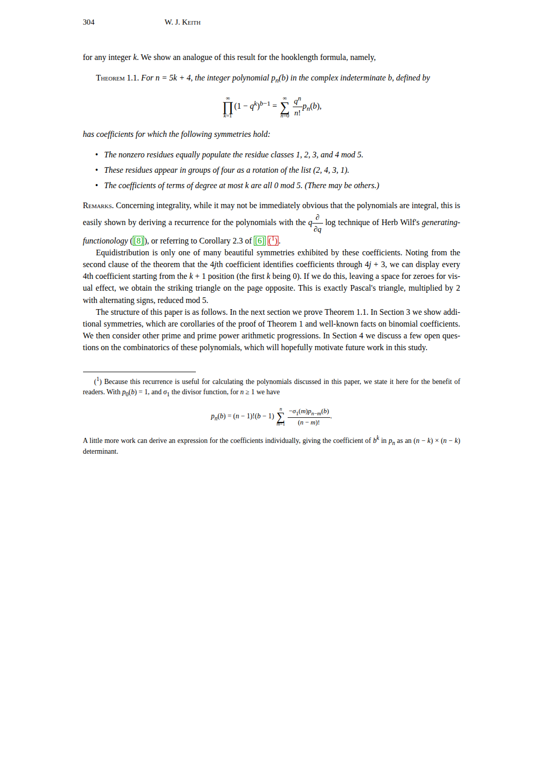304 W. J. Keith
for any integer k. We show an analogue of this result for the hooklength formula, namely,
Theorem 1.1. For n = 5k + 4, the integer polynomial pn(b) in the complex indeterminate b, defined by
∞∏k=1(1 − qk)b−1 = ∞∑n=0 qn n!pn(b),
has coefficients for which the following symmetries hold:
The nonzero residues equally populate the residue classes 1, 2, 3, and 4 mod 5.
These residues appear in groups of four as a rotation of the list (2, 4, 3, 1).
The coefficients of terms of degree at most k are all 0 mod 5. (There may be others.)
Remarks. Concerning integrality, while it may not be immediately obvious that the polynomials are integral, this is easily shown by deriving a recurrence for the polynomials with the q∂∂q log technique of Herb Wilf's generatingfunctionology ([8]), or referring to Corollary 2.3 of [6] (1).
Equidistribution is only one of many beautiful symmetries exhibited by these coefficients. Noting from the second clause of the theorem that the 4jth coefficient identifies coefficients through 4j + 3, we can display every 4th coefficient starting from the k + 1 position (the first k being 0). If we do this, leaving a space for zeroes for visual effect, we obtain the striking triangle on the page opposite. This is exactly Pascal's triangle, multiplied by 2 with alternating signs, reduced mod 5.
The structure of this paper is as follows. In the next section we prove Theorem 1.1. In Section 3 we show additional symmetries, which are corollaries of the proof of Theorem 1 and well-known facts on binomial coefficients. We then consider other prime and prime power arithmetic progressions. In Section 4 we discuss a few open questions on the combinatorics of these polynomials, which will hopefully motivate future work in this study.
(1) Because this recurrence is useful for calculating the polynomials discussed in this paper, we state it here for the benefit of readers. With p0(b) = 1, and σ1 the divisor function, for n ≥ 1 we have
pn(b) = (n − 1)!(b − 1) n∑m=1 −σ1(m)pn−m(b)(n − m)!.
A little more work can derive an expression for the coefficients individually, giving the coefficient of bk in pn as an (n − k) × (n − k) determinant.